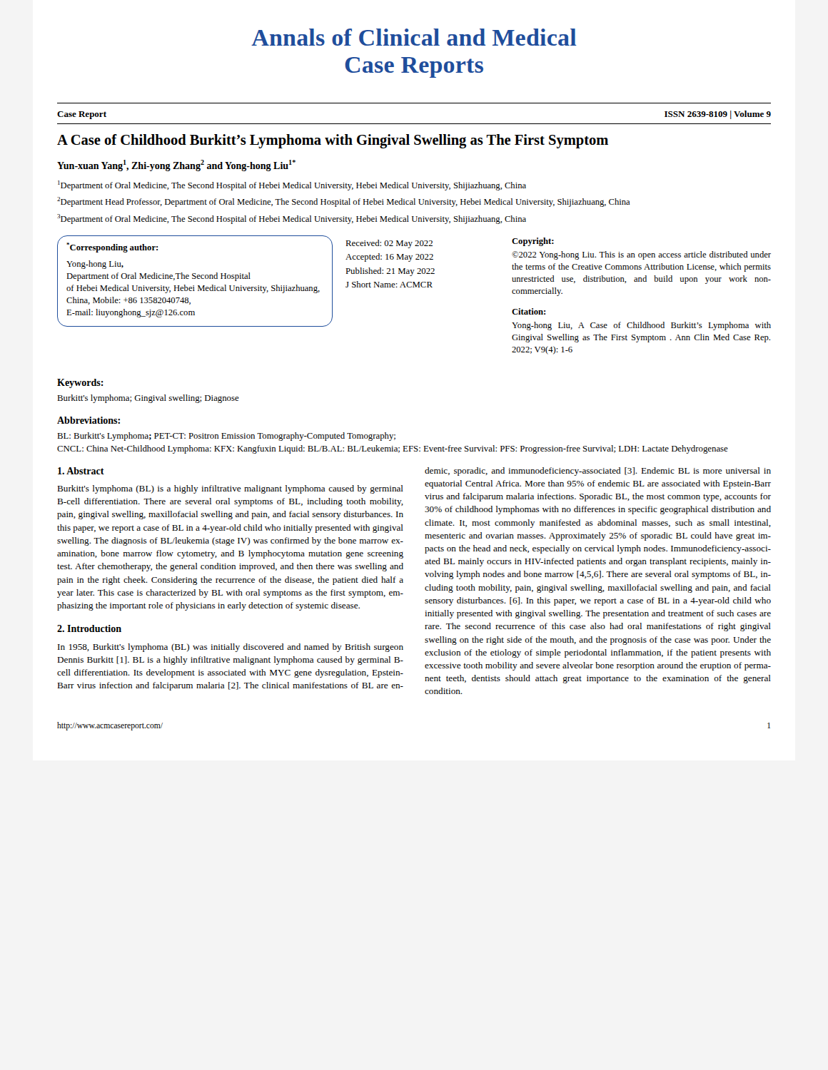Annals of Clinical and Medical
Case Reports
Case Report ISSN 2639-8109 | Volume 9
A Case of Childhood Burkitt’s Lymphoma with Gingival Swelling as The First Symptom
Yun-xuan Yang1, Zhi-yong Zhang2 and Yong-hong Liu1*
1Department of Oral Medicine, The Second Hospital of Hebei Medical University, Hebei Medical University, Shijiazhuang, China
2Department Head Professor, Department of Oral Medicine, The Second Hospital of Hebei Medical University, Hebei Medical University, Shijiazhuang, China
3Department of Oral Medicine, The Second Hospital of Hebei Medical University, Hebei Medical University, Shijiazhuang, China
*Corresponding author:
Yong-hong Liu,
Department of Oral Medicine,The Second Hospital
of Hebei Medical University, Hebei Medical University, Shijiazhuang, China, Mobile: +86 13582040748,
E-mail: liuyonghong_sjz@126.com
Received: 02 May 2022
Accepted: 16 May 2022
Published: 21 May 2022
J Short Name: ACMCR
Copyright:
©2022 Yong-hong Liu. This is an open access article distributed under the terms of the Creative Commons Attribution License, which permits unrestricted use, distribution, and build upon your work non-commercially.
Citation:
Yong-hong Liu, A Case of Childhood Burkitt’s Lymphoma with Gingival Swelling as The First Symptom . Ann Clin Med Case Rep. 2022; V9(4): 1-6
Keywords:
Burkitt's lymphoma; Gingival swelling; Diagnose
Abbreviations:
BL: Burkitt's Lymphoma; PET-CT: Positron Emission Tomography-Computed Tomography;
CNCL: China Net-Childhood Lymphoma: KFX: Kangfuxin Liquid: BL/B.AL: BL/Leukemia; EFS: Event-free Survival: PFS: Progression-free Survival; LDH: Lactate Dehydrogenase
1. Abstract
Burkitt's lymphoma (BL) is a highly infiltrative malignant lymphoma caused by germinal B-cell differentiation. There are several oral symptoms of BL, including tooth mobility, pain, gingival swelling, maxillofacial swelling and pain, and facial sensory disturbances. In this paper, we report a case of BL in a 4-year-old child who initially presented with gingival swelling. The diagnosis of BL/leukemia (stage IV) was confirmed by the bone marrow examination, bone marrow flow cytometry, and B lymphocytoma mutation gene screening test. After chemotherapy, the general condition improved, and then there was swelling and pain in the right cheek. Considering the recurrence of the disease, the patient died half a year later. This case is characterized by BL with oral symptoms as the first symptom, emphasizing the important role of physicians in early detection of systemic disease.
2. Introduction
In 1958, Burkitt's lymphoma (BL) was initially discovered and named by British surgeon Dennis Burkitt [1]. BL is a highly infiltrative malignant lymphoma caused by germinal B-cell differentiation. Its development is associated with MYC gene dysregulation, Epstein-Barr virus infection and falciparum malaria [2]. The clinical manifestations of BL are endemic, sporadic, and immunodeficiency-associated [3]. Endemic BL is more universal in equatorial Central Africa. More than 95% of endemic BL are associated with Epstein-Barr virus and falciparum malaria infections. Sporadic BL, the most common type, accounts for 30% of childhood lymphomas with no differences in specific geographical distribution and climate. It, most commonly manifested as abdominal masses, such as small intestinal, mesenteric and ovarian masses. Approximately 25% of sporadic BL could have great impacts on the head and neck, especially on cervical lymph nodes. Immunodeficiency-associated BL mainly occurs in HIV-infected patients and organ transplant recipients, mainly involving lymph nodes and bone marrow [4,5,6]. There are several oral symptoms of BL, including tooth mobility, pain, gingival swelling, maxillofacial swelling and pain, and facial sensory disturbances. [6]. In this paper, we report a case of BL in a 4-year-old child who initially presented with gingival swelling. The presentation and treatment of such cases are rare. The second recurrence of this case also had oral manifestations of right gingival swelling on the right side of the mouth, and the prognosis of the case was poor. Under the exclusion of the etiology of simple periodontal inflammation, if the patient presents with excessive tooth mobility and severe alveolar bone resorption around the eruption of permanent teeth, dentists should attach great importance to the examination of the general condition.
http://www.acmcasereport.com/ 1